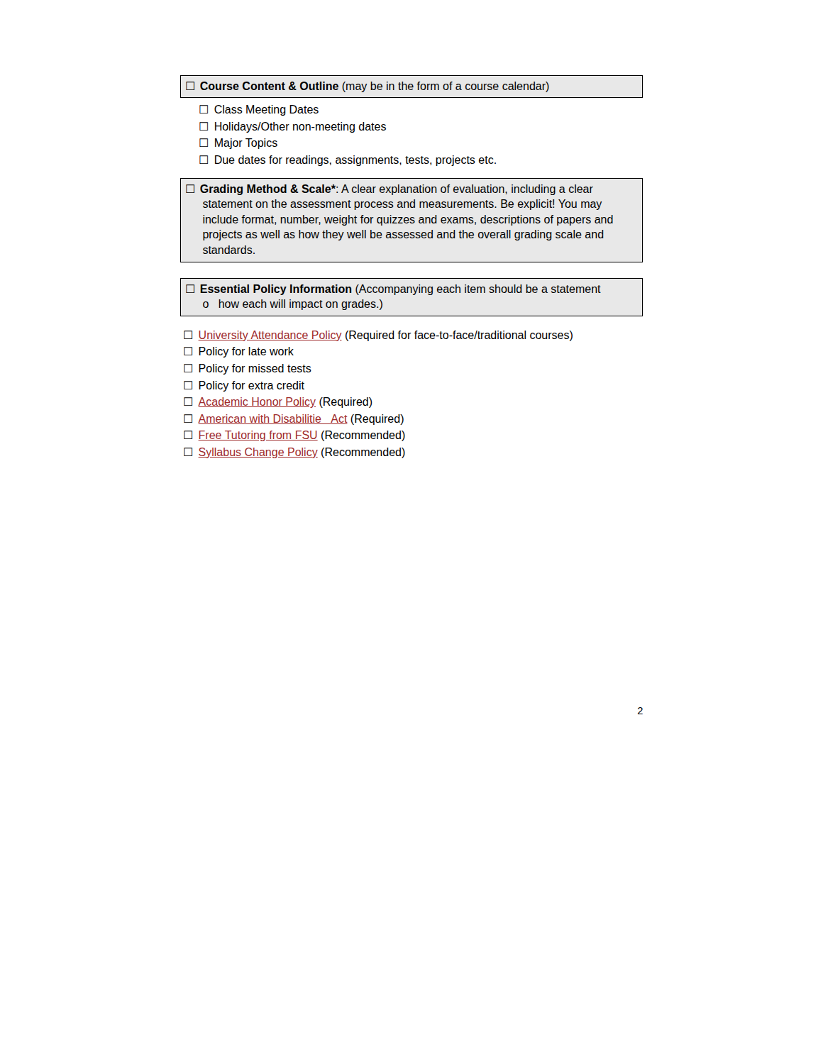☐Course Content & Outline (may be in the form of a course calendar)
☐Class Meeting Dates
☐Holidays/Other non-meeting dates
☐Major Topics
☐Due dates for readings, assignments, tests, projects etc.
☐Grading Method & Scale*: A clear explanation of evaluation, including a clear statement on the assessment process and measurements. Be explicit! You may include format, number, weight for quizzes and exams, descriptions of papers and projects as well as how they well be assessed and the overall grading scale and standards.
☐Essential Policy Information (Accompanying each item should be a statement o how each will impact on grades.)
☐University Attendance Policy (Required for face-to-face/traditional courses)
☐Policy for late work
☐Policy for missed tests
☐Policy for extra credit
☐Academic Honor Policy (Required)
☐American with Disabilitie Act (Required)
☐Free Tutoring from FSU (Recommended)
☐Syllabus Change Policy (Recommended)
2